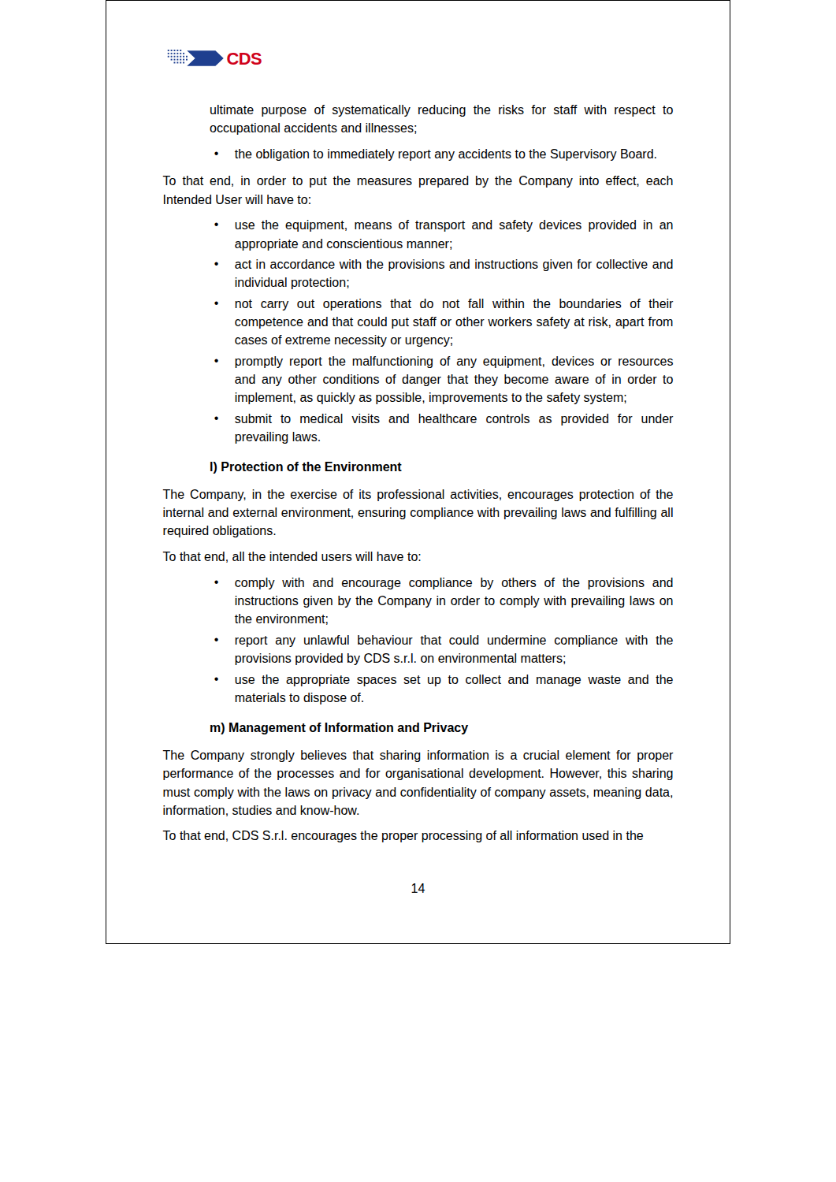CDS
ultimate purpose of systematically reducing the risks for staff with respect to occupational accidents and illnesses;
the obligation to immediately report any accidents to the Supervisory Board.
To that end, in order to put the measures prepared by the Company into effect, each Intended User will have to:
use the equipment, means of transport and safety devices provided in an appropriate and conscientious manner;
act in accordance with the provisions and instructions given for collective and individual protection;
not carry out operations that do not fall within the boundaries of their competence and that could put staff or other workers safety at risk, apart from cases of extreme necessity or urgency;
promptly report the malfunctioning of any equipment, devices or resources and any other conditions of danger that they become aware of in order to implement, as quickly as possible, improvements to the safety system;
submit to medical visits and healthcare controls as provided for under prevailing laws.
l) Protection of the Environment
The Company, in the exercise of its professional activities, encourages protection of the internal and external environment, ensuring compliance with prevailing laws and fulfilling all required obligations.
To that end, all the intended users will have to:
comply with and encourage compliance by others of the provisions and instructions given by the Company in order to comply with prevailing laws on the environment;
report any unlawful behaviour that could undermine compliance with the provisions provided by CDS s.r.l. on environmental matters;
use the appropriate spaces set up to collect and manage waste and the materials to dispose of.
m) Management of Information and Privacy
The Company strongly believes that sharing information is a crucial element for proper performance of the processes and for organisational development. However, this sharing must comply with the laws on privacy and confidentiality of company assets, meaning data, information, studies and know-how.
To that end, CDS S.r.l. encourages the proper processing of all information used in the
14